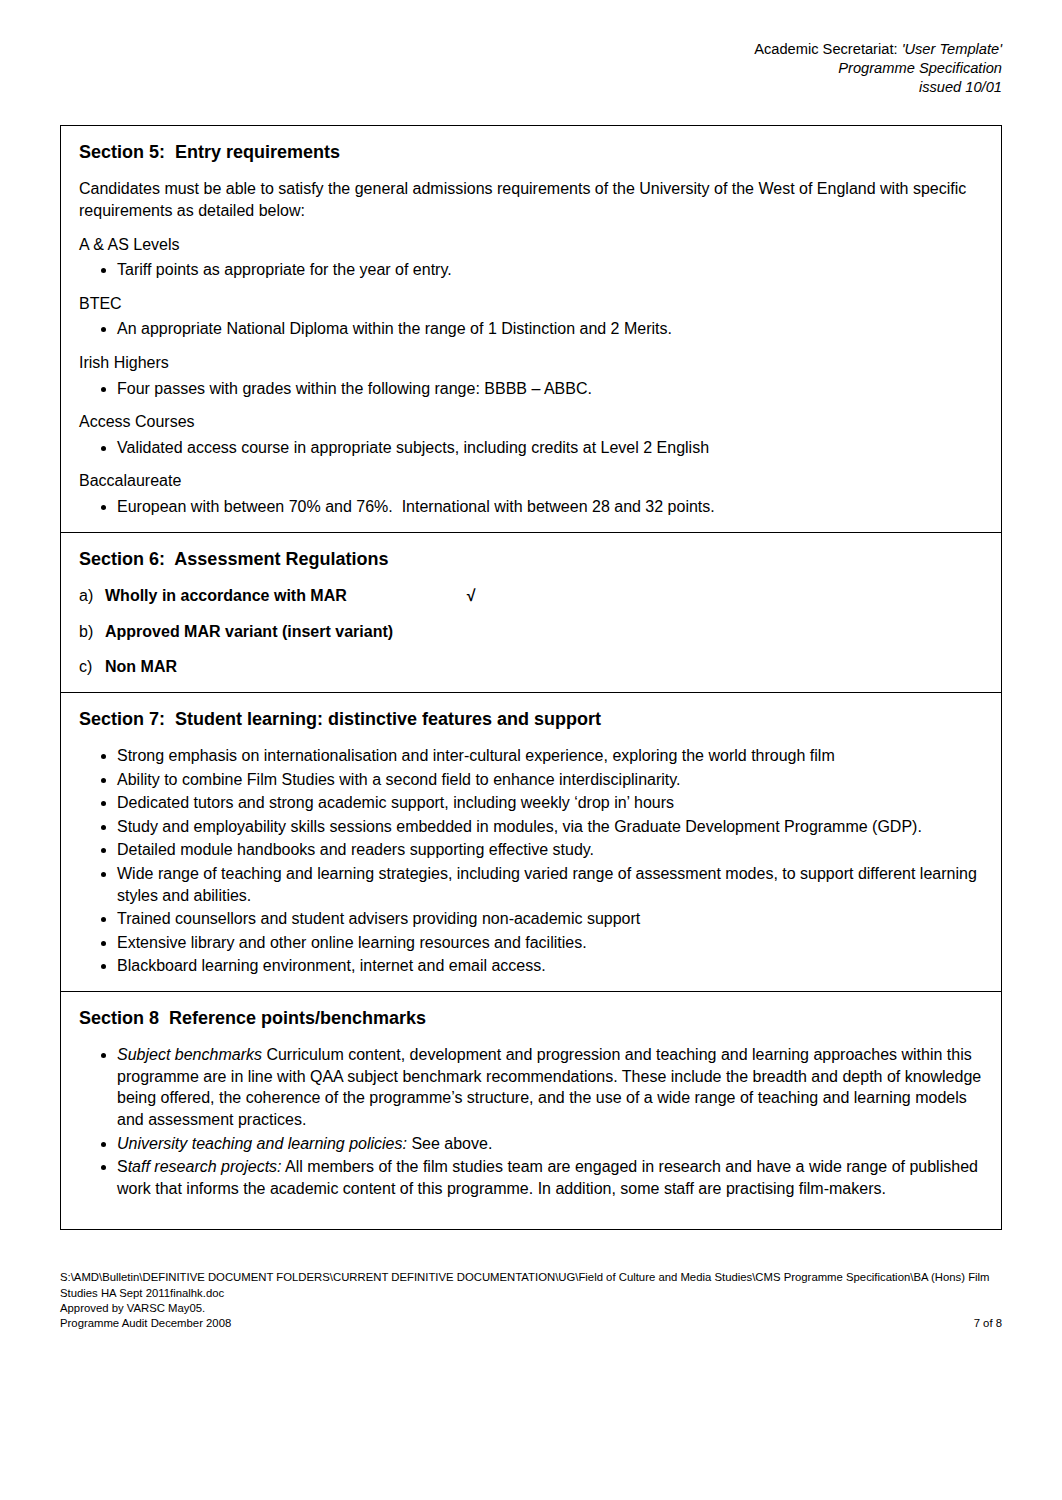Academic Secretariat: 'User Template'
Programme Specification
issued 10/01
Section 5: Entry requirements
Candidates must be able to satisfy the general admissions requirements of the University of the West of England with specific requirements as detailed below:
A & AS Levels
Tariff points as appropriate for the year of entry.
BTEC
An appropriate National Diploma within the range of 1 Distinction and 2 Merits.
Irish Highers
Four passes with grades within the following range: BBBB – ABBC.
Access Courses
Validated access course in appropriate subjects, including credits at Level 2 English
Baccalaureate
European with between 70% and 76%. International with between 28 and 32 points.
Section 6: Assessment Regulations
a) Wholly in accordance with MAR√
b) Approved MAR variant (insert variant)
c) Non MAR
Section 7: Student learning: distinctive features and support
Strong emphasis on internationalisation and inter-cultural experience, exploring the world through film
Ability to combine Film Studies with a second field to enhance interdisciplinarity.
Dedicated tutors and strong academic support, including weekly ‘drop in’ hours
Study and employability skills sessions embedded in modules, via the Graduate Development Programme (GDP).
Detailed module handbooks and readers supporting effective study.
Wide range of teaching and learning strategies, including varied range of assessment modes, to support different learning styles and abilities.
Trained counsellors and student advisers providing non-academic support
Extensive library and other online learning resources and facilities.
Blackboard learning environment, internet and email access.
Section 8 Reference points/benchmarks
Subject benchmarks Curriculum content, development and progression and teaching and learning approaches within this programme are in line with QAA subject benchmark recommendations. These include the breadth and depth of knowledge being offered, the coherence of the programme’s structure, and the use of a wide range of teaching and learning models and assessment practices.
University teaching and learning policies: See above.
Staff research projects: All members of the film studies team are engaged in research and have a wide range of published work that informs the academic content of this programme. In addition, some staff are practising film-makers.
S:\AMD\Bulletin\DEFINITIVE DOCUMENT FOLDERS\CURRENT DEFINITIVE DOCUMENTATION\UG\Field of Culture and Media Studies\CMS Programme Specification\BA (Hons) Film Studies HA Sept 2011finalhk.doc
Approved by VARSC May05.
Programme Audit December 2008 7 of 8